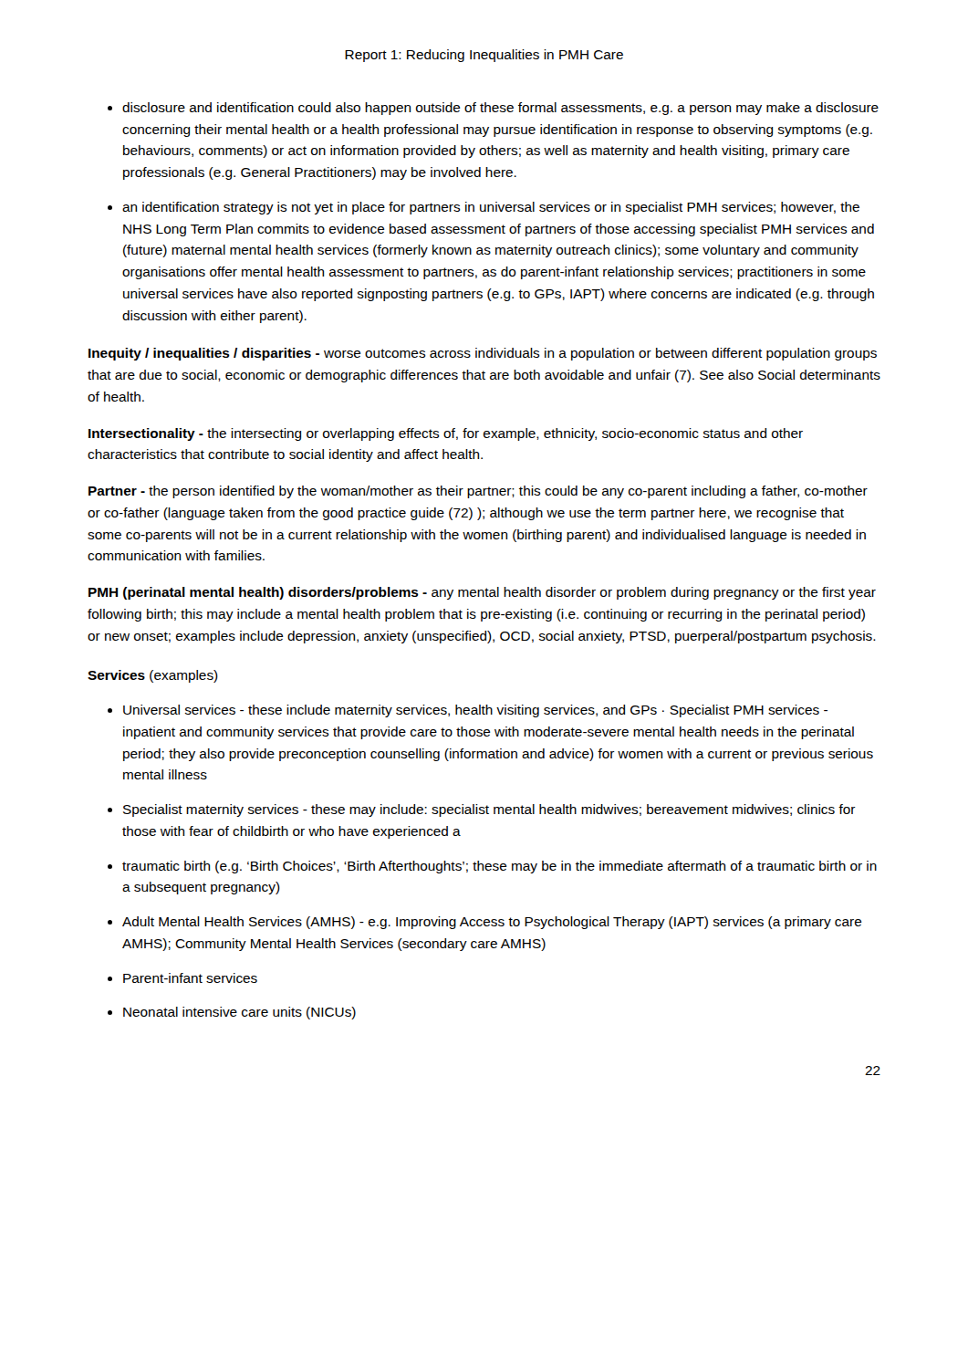Report 1: Reducing Inequalities in PMH Care
disclosure and identification could also happen outside of these formal assessments, e.g. a person may make a disclosure concerning their mental health or a health professional may pursue identification in response to observing symptoms (e.g. behaviours, comments) or act on information provided by others; as well as maternity and health visiting, primary care professionals (e.g. General Practitioners) may be involved here.
an identification strategy is not yet in place for partners in universal services or in specialist PMH services; however, the NHS Long Term Plan commits to evidence based assessment of partners of those accessing specialist PMH services and (future) maternal mental health services (formerly known as maternity outreach clinics); some voluntary and community organisations offer mental health assessment to partners, as do parent-infant relationship services; practitioners in some universal services have also reported signposting partners (e.g. to GPs, IAPT) where concerns are indicated (e.g. through discussion with either parent).
Inequity / inequalities / disparities - worse outcomes across individuals in a population or between different population groups that are due to social, economic or demographic differences that are both avoidable and unfair (7). See also Social determinants of health.
Intersectionality - the intersecting or overlapping effects of, for example, ethnicity, socio-economic status and other characteristics that contribute to social identity and affect health.
Partner - the person identified by the woman/mother as their partner; this could be any co-parent including a father, co-mother or co-father (language taken from the good practice guide (72) ); although we use the term partner here, we recognise that some co-parents will not be in a current relationship with the women (birthing parent) and individualised language is needed in communication with families.
PMH (perinatal mental health) disorders/problems - any mental health disorder or problem during pregnancy or the first year following birth; this may include a mental health problem that is pre-existing (i.e. continuing or recurring in the perinatal period) or new onset; examples include depression, anxiety (unspecified), OCD, social anxiety, PTSD, puerperal/postpartum psychosis.
Services (examples)
Universal services - these include maternity services, health visiting services, and GPs · Specialist PMH services - inpatient and community services that provide care to those with moderate-severe mental health needs in the perinatal period; they also provide preconception counselling (information and advice) for women with a current or previous serious mental illness
Specialist maternity services - these may include: specialist mental health midwives; bereavement midwives; clinics for those with fear of childbirth or who have experienced a
traumatic birth (e.g. ‘Birth Choices’, ‘Birth Afterthoughts’; these may be in the immediate aftermath of a traumatic birth or in a subsequent pregnancy)
Adult Mental Health Services (AMHS) - e.g. Improving Access to Psychological Therapy (IAPT) services (a primary care AMHS); Community Mental Health Services (secondary care AMHS)
Parent-infant services
Neonatal intensive care units (NICUs)
22